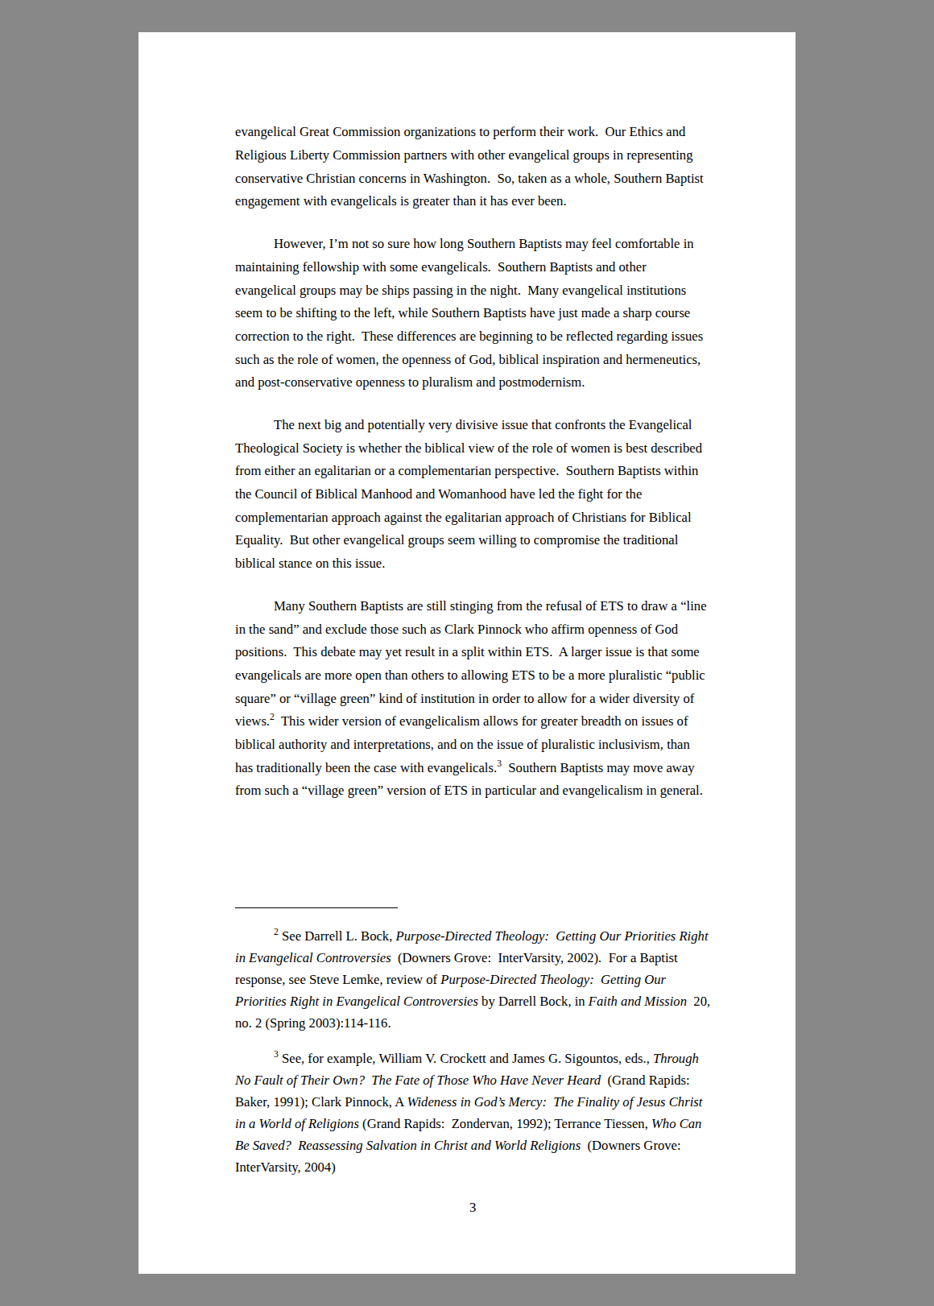evangelical Great Commission organizations to perform their work. Our Ethics and Religious Liberty Commission partners with other evangelical groups in representing conservative Christian concerns in Washington. So, taken as a whole, Southern Baptist engagement with evangelicals is greater than it has ever been.
However, I’m not so sure how long Southern Baptists may feel comfortable in maintaining fellowship with some evangelicals. Southern Baptists and other evangelical groups may be ships passing in the night. Many evangelical institutions seem to be shifting to the left, while Southern Baptists have just made a sharp course correction to the right. These differences are beginning to be reflected regarding issues such as the role of women, the openness of God, biblical inspiration and hermeneutics, and post-conservative openness to pluralism and postmodernism.
The next big and potentially very divisive issue that confronts the Evangelical Theological Society is whether the biblical view of the role of women is best described from either an egalitarian or a complementarian perspective. Southern Baptists within the Council of Biblical Manhood and Womanhood have led the fight for the complementarian approach against the egalitarian approach of Christians for Biblical Equality. But other evangelical groups seem willing to compromise the traditional biblical stance on this issue.
Many Southern Baptists are still stinging from the refusal of ETS to draw a “line in the sand” and exclude those such as Clark Pinnock who affirm openness of God positions. This debate may yet result in a split within ETS. A larger issue is that some evangelicals are more open than others to allowing ETS to be a more pluralistic “public square” or “village green” kind of institution in order to allow for a wider diversity of views.2 This wider version of evangelicalism allows for greater breadth on issues of biblical authority and interpretations, and on the issue of pluralistic inclusivism, than has traditionally been the case with evangelicals.3 Southern Baptists may move away from such a “village green” version of ETS in particular and evangelicalism in general.
2 See Darrell L. Bock, Purpose-Directed Theology: Getting Our Priorities Right in Evangelical Controversies (Downers Grove: InterVarsity, 2002). For a Baptist response, see Steve Lemke, review of Purpose-Directed Theology: Getting Our Priorities Right in Evangelical Controversies by Darrell Bock, in Faith and Mission 20, no. 2 (Spring 2003):114-116.
3 See, for example, William V. Crockett and James G. Sigountos, eds., Through No Fault of Their Own? The Fate of Those Who Have Never Heard (Grand Rapids: Baker, 1991); Clark Pinnock, A Wideness in God’s Mercy: The Finality of Jesus Christ in a World of Religions (Grand Rapids: Zondervan, 1992); Terrance Tiessen, Who Can Be Saved? Reassessing Salvation in Christ and World Religions (Downers Grove: InterVarsity, 2004)
3